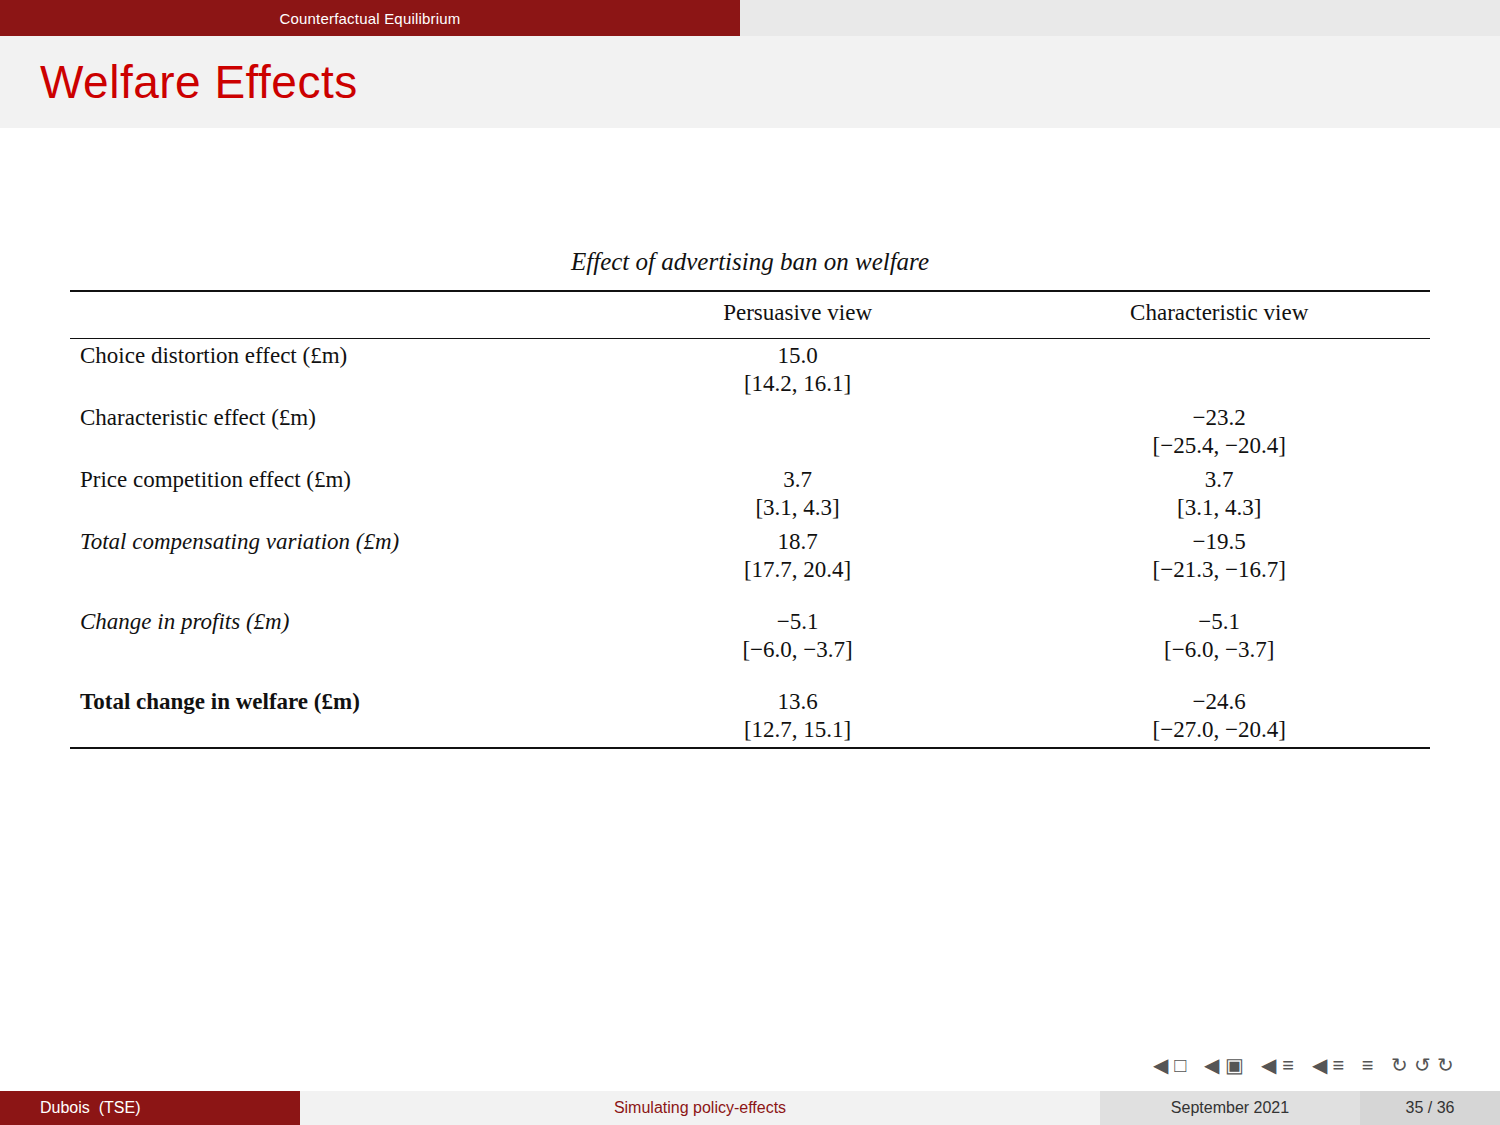Counterfactual Equilibrium
Welfare Effects
Effect of advertising ban on welfare
| | Persuasive view | Characteristic view |
| --- | --- | --- |
| Choice distortion effect (£m) | 15.0 [14.2, 16.1] | |
| Characteristic effect (£m) | | −23.2 [−25.4, −20.4] |
| Price competition effect (£m) | 3.7 [3.1, 4.3] | 3.7 [3.1, 4.3] |
| Total compensating variation (£m) | 18.7 [17.7, 20.4] | −19.5 [−21.3, −16.7] |
| Change in profits (£m) | −5.1 [−6.0, −3.7] | −5.1 [−6.0, −3.7] |
| Total change in welfare (£m) | 13.6 [12.7, 15.1] | −24.6 [−27.0, −20.4] |
◀□ ◀▣ ◀≡ ◀≡ ≡ ↻↺↻
Dubois (TSE)
Simulating policy-effects
September 2021
35 / 36